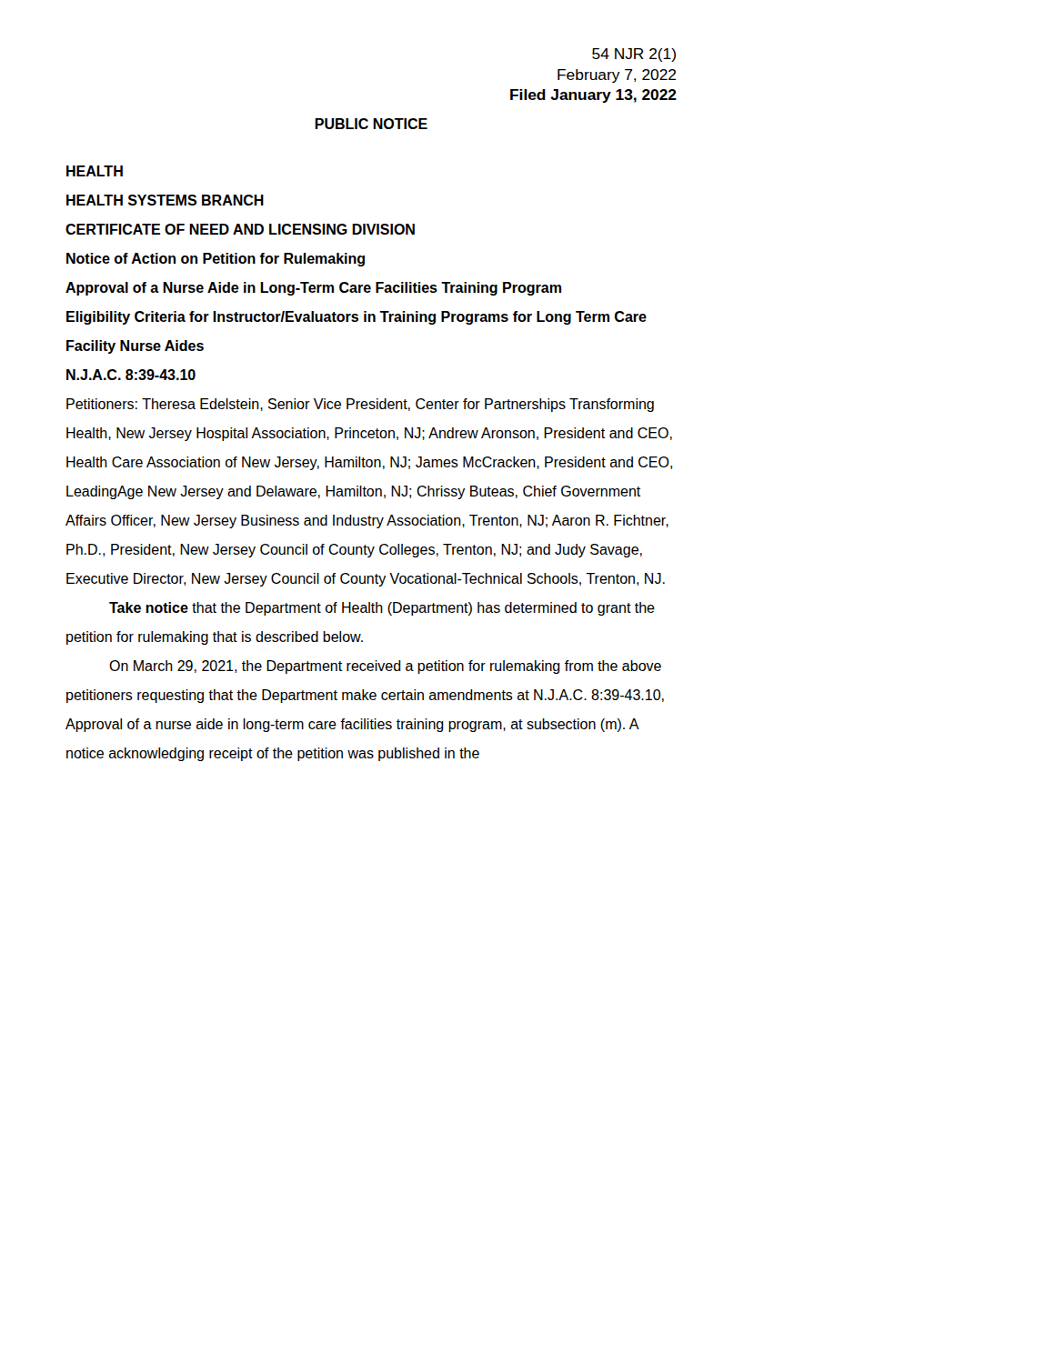54 NJR 2(1)
February 7, 2022
Filed January 13, 2022
PUBLIC NOTICE
HEALTH
HEALTH SYSTEMS BRANCH
CERTIFICATE OF NEED AND LICENSING DIVISION
Notice of Action on Petition for Rulemaking
Approval of a Nurse Aide in Long-Term Care Facilities Training Program
Eligibility Criteria for Instructor/Evaluators in Training Programs for Long Term Care Facility Nurse Aides
N.J.A.C. 8:39-43.10
Petitioners: Theresa Edelstein, Senior Vice President, Center for Partnerships Transforming Health, New Jersey Hospital Association, Princeton, NJ; Andrew Aronson, President and CEO, Health Care Association of New Jersey, Hamilton, NJ; James McCracken, President and CEO, LeadingAge New Jersey and Delaware, Hamilton, NJ; Chrissy Buteas, Chief Government Affairs Officer, New Jersey Business and Industry Association, Trenton, NJ; Aaron R. Fichtner, Ph.D., President, New Jersey Council of County Colleges, Trenton, NJ; and Judy Savage, Executive Director, New Jersey Council of County Vocational-Technical Schools, Trenton, NJ.
Take notice that the Department of Health (Department) has determined to grant the petition for rulemaking that is described below.
On March 29, 2021, the Department received a petition for rulemaking from the above petitioners requesting that the Department make certain amendments at N.J.A.C. 8:39-43.10, Approval of a nurse aide in long-term care facilities training program, at subsection (m). A notice acknowledging receipt of the petition was published in the